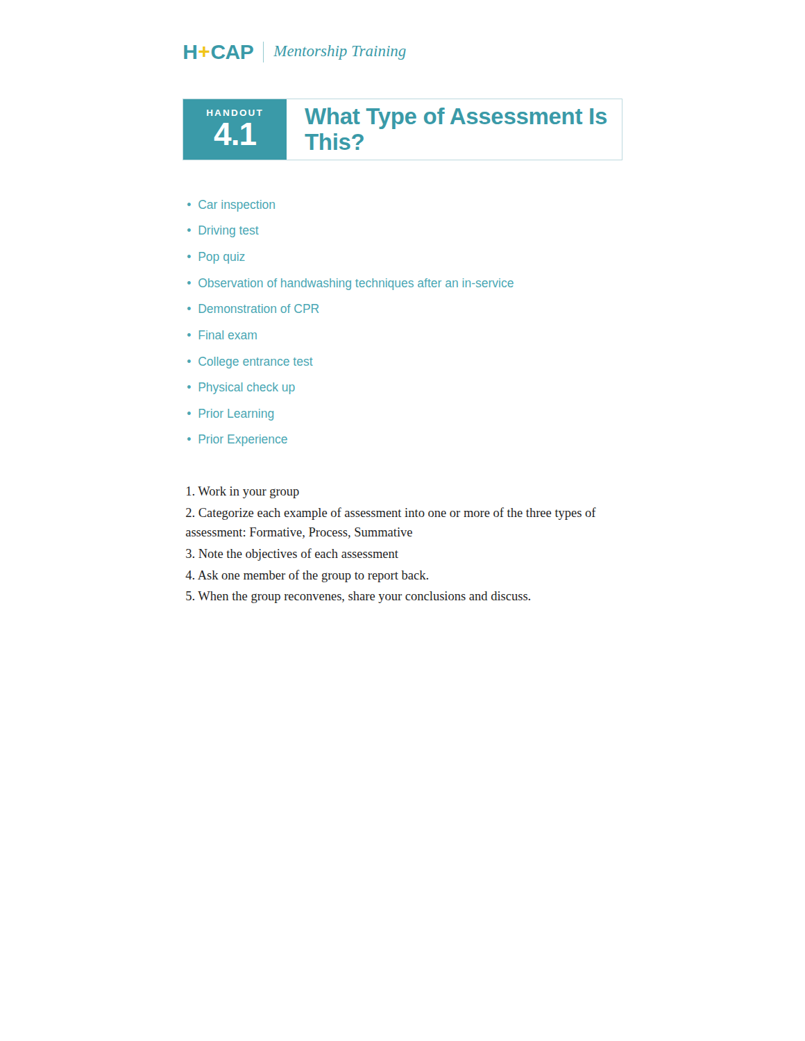H+CAP
Mentorship Training
Handout
4.1
What Type of Assessment Is This?
Car inspection
Driving test
Pop quiz
Observation of handwashing techniques after an in-service
Demonstration of CPR
Final exam
College entrance test
Physical check up
Prior Learning
Prior Experience
Work in your group
Categorize each example of assessment into one or more of the three types of assessment: Formative, Process, Summative
Note the objectives of each assessment
Ask one member of the group to report back.
When the group reconvenes, share your conclusions and discuss.